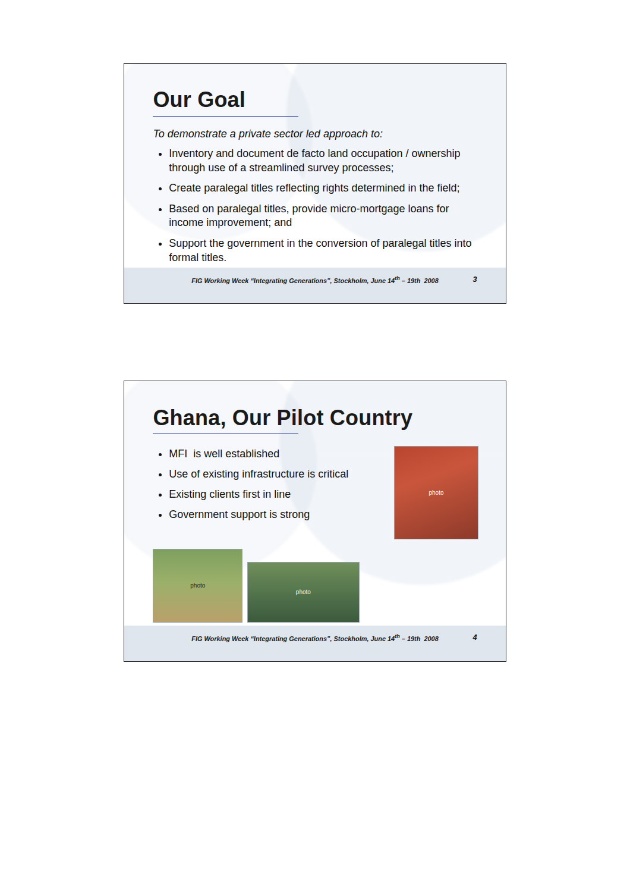Our Goal
To demonstrate a private sector led approach to:
Inventory and document de facto land occupation / ownership through use of a streamlined survey processes;
Create paralegal titles reflecting rights determined in the field;
Based on paralegal titles, provide micro-mortgage loans for income improvement; and
Support the government in the conversion of paralegal titles into formal titles.
FIG Working Week “Integrating Generations”, Stockholm, June 14th – 19th 2008
3
Ghana, Our Pilot Country
MFI is well established
Use of existing infrastructure is critical
Existing clients first in line
Government support is strong
photo
photo
photo
FIG Working Week “Integrating Generations”, Stockholm, June 14th – 19th 2008
4